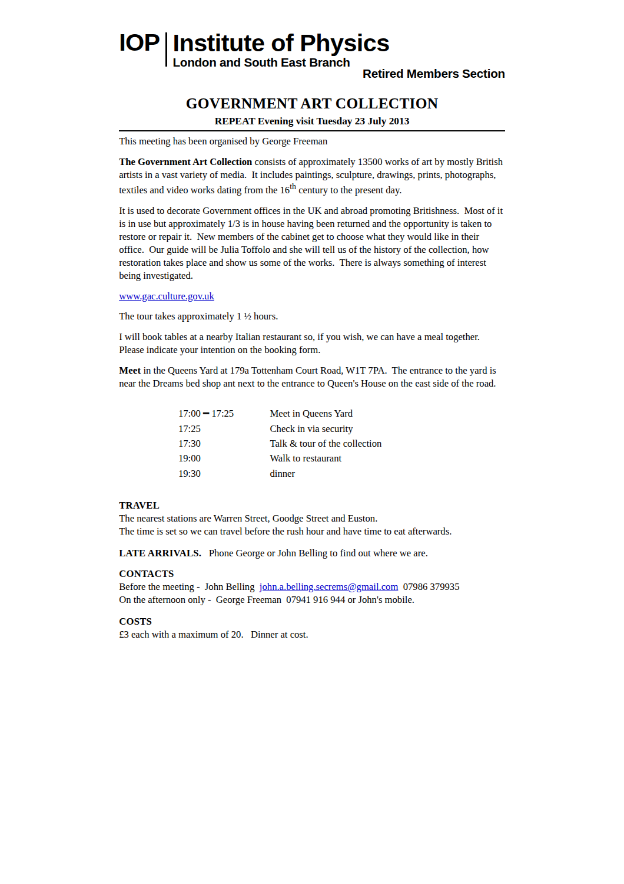IOP
Institute of Physics
London and South East Branch
Retired Members Section
GOVERNMENT ART COLLECTION
REPEAT Evening visit Tuesday 23 July 2013
This meeting has been organised by George Freeman
The Government Art Collection consists of approximately 13500 works of art by mostly British artists in a vast variety of media. It includes paintings, sculpture, drawings, prints, photographs, textiles and video works dating from the 16th century to the present day.
It is used to decorate Government offices in the UK and abroad promoting Britishness. Most of it is in use but approximately 1/3 is in house having been returned and the opportunity is taken to restore or repair it. New members of the cabinet get to choose what they would like in their office. Our guide will be Julia Toffolo and she will tell us of the history of the collection, how restoration takes place and show us some of the works. There is always something of interest being investigated.
www.gac.culture.gov.uk
The tour takes approximately 1 ½ hours.
I will book tables at a nearby Italian restaurant so, if you wish, we can have a meal together. Please indicate your intention on the booking form.
Meet in the Queens Yard at 179a Tottenham Court Road, W1T 7PA. The entrance to the yard is near the Dreams bed shop ant next to the entrance to Queen's House on the east side of the road.
| 17:00 ━ 17:25 | Meet in Queens Yard |
| 17:25 | Check in via security |
| 17:30 | Talk & tour of the collection |
| 19:00 | Walk to restaurant |
| 19:30 | dinner |
TRAVEL
The nearest stations are Warren Street, Goodge Street and Euston.
The time is set so we can travel before the rush hour and have time to eat afterwards.
LATE ARRIVALS. Phone George or John Belling to find out where we are.
CONTACTS
Before the meeting - John Belling john.a.belling.secrems@gmail.com 07986 379935
On the afternoon only - George Freeman 07941 916 944 or John's mobile.
COSTS
£3 each with a maximum of 20. Dinner at cost.